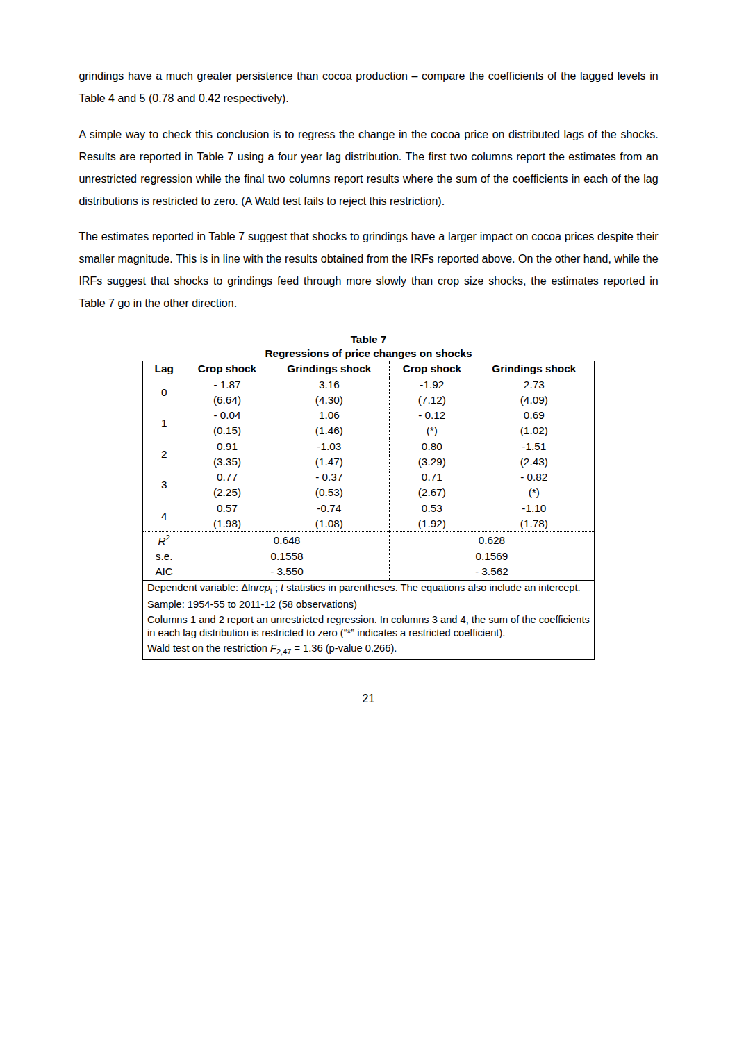grindings have a much greater persistence than cocoa production – compare the coefficients of the lagged levels in Table 4 and 5 (0.78 and 0.42 respectively).
A simple way to check this conclusion is to regress the change in the cocoa price on distributed lags of the shocks. Results are reported in Table 7 using a four year lag distribution. The first two columns report the estimates from an unrestricted regression while the final two columns report results where the sum of the coefficients in each of the lag distributions is restricted to zero. (A Wald test fails to reject this restriction).
The estimates reported in Table 7 suggest that shocks to grindings have a larger impact on cocoa prices despite their smaller magnitude. This is in line with the results obtained from the IRFs reported above. On the other hand, while the IRFs suggest that shocks to grindings feed through more slowly than crop size shocks, the estimates reported in Table 7 go in the other direction.
Table 7 Regressions of price changes on shocks
| Lag | Crop shock | Grindings shock | Crop shock | Grindings shock |
| --- | --- | --- | --- | --- |
| 0 | - 1.87 | 3.16 | -1.92 | 2.73 |
| (6.64) | (4.30) | (7.12) | (4.09) |
| 1 | - 0.04 | 1.06 | - 0.12 | 0.69 |
| (0.15) | (1.46) | (*) | (1.02) |
| 2 | 0.91 | -1.03 | 0.80 | -1.51 |
| (3.35) | (1.47) | (3.29) | (2.43) |
| 3 | 0.77 | - 0.37 | 0.71 | - 0.82 |
| (2.25) | (0.53) | (2.67) | (*) |
| 4 | 0.57 | -0.74 | 0.53 | -1.10 |
| (1.98) | (1.08) | (1.92) | (1.78) |
| R 2 | 0.648 | 0.628 |
| s.e. | 0.1558 | 0.1569 |
| AIC | - 3.550 | - 3.562 |
| Dependent variable: Δln rcp t ; t statistics in parentheses. The equations also include an intercept. Sample: 1954-55 to 2011-12 (58 observations) Columns 1 and 2 report an unrestricted regression. In columns 3 and 4, the sum of the coefficients in each lag distribution is restricted to zero (“*” indicates a restricted coefficient). Wald test on the restriction F 2,47 = 1.36 (p-value 0.266). |
21